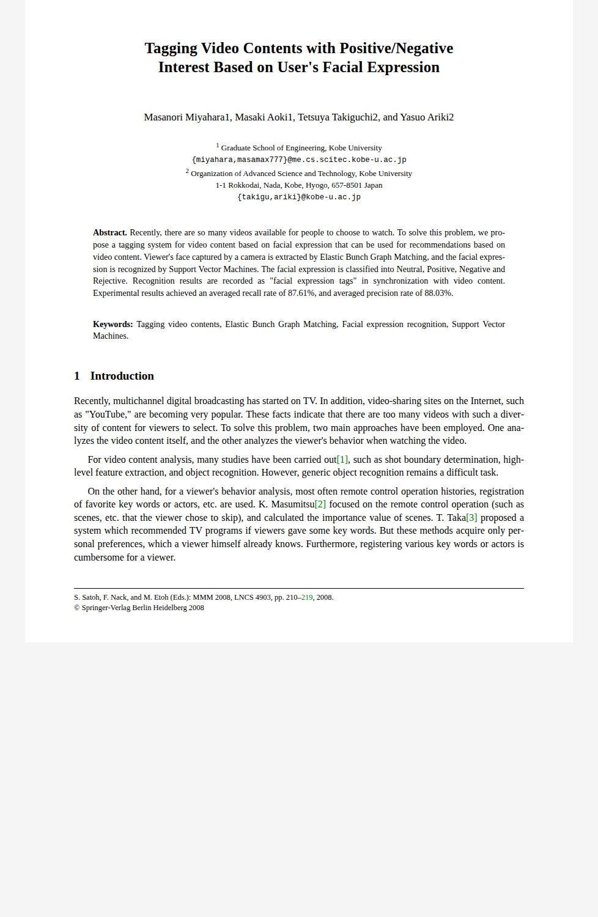Tagging Video Contents with Positive/Negative
Interest Based on User's Facial Expression
Masanori Miyahara1, Masaki Aoki1, Tetsuya Takiguchi2, and Yasuo Ariki2
1 Graduate School of Engineering, Kobe University
{miyahara,masamax777}@me.cs.scitec.kobe-u.ac.jp
2 Organization of Advanced Science and Technology, Kobe University
1-1 Rokkodai, Nada, Kobe, Hyogo, 657-8501 Japan
{takigu,ariki}@kobe-u.ac.jp
Abstract. Recently, there are so many videos available for people to choose to watch. To solve this problem, we propose a tagging system for video content based on facial expression that can be used for recommendations based on video content. Viewer's face captured by a camera is extracted by Elastic Bunch Graph Matching, and the facial expression is recognized by Support Vector Machines. The facial expression is classified into Neutral, Positive, Negative and Rejective. Recognition results are recorded as "facial expression tags" in synchronization with video content. Experimental results achieved an averaged recall rate of 87.61%, and averaged precision rate of 88.03%.
Keywords: Tagging video contents, Elastic Bunch Graph Matching, Facial expression recognition, Support Vector Machines.
1 Introduction
Recently, multichannel digital broadcasting has started on TV. In addition, video-sharing sites on the Internet, such as "YouTube," are becoming very popular. These facts indicate that there are too many videos with such a diversity of content for viewers to select. To solve this problem, two main approaches have been employed. One analyzes the video content itself, and the other analyzes the viewer's behavior when watching the video.
For video content analysis, many studies have been carried out[1], such as shot boundary determination, high-level feature extraction, and object recognition. However, generic object recognition remains a difficult task.
On the other hand, for a viewer's behavior analysis, most often remote control operation histories, registration of favorite key words or actors, etc. are used. K. Masumitsu[2] focused on the remote control operation (such as scenes, etc. that the viewer chose to skip), and calculated the importance value of scenes. T. Taka[3] proposed a system which recommended TV programs if viewers gave some key words. But these methods acquire only personal preferences, which a viewer himself already knows. Furthermore, registering various key words or actors is cumbersome for a viewer.
S. Satoh, F. Nack, and M. Etoh (Eds.): MMM 2008, LNCS 4903, pp. 210–219, 2008.
© Springer-Verlag Berlin Heidelberg 2008